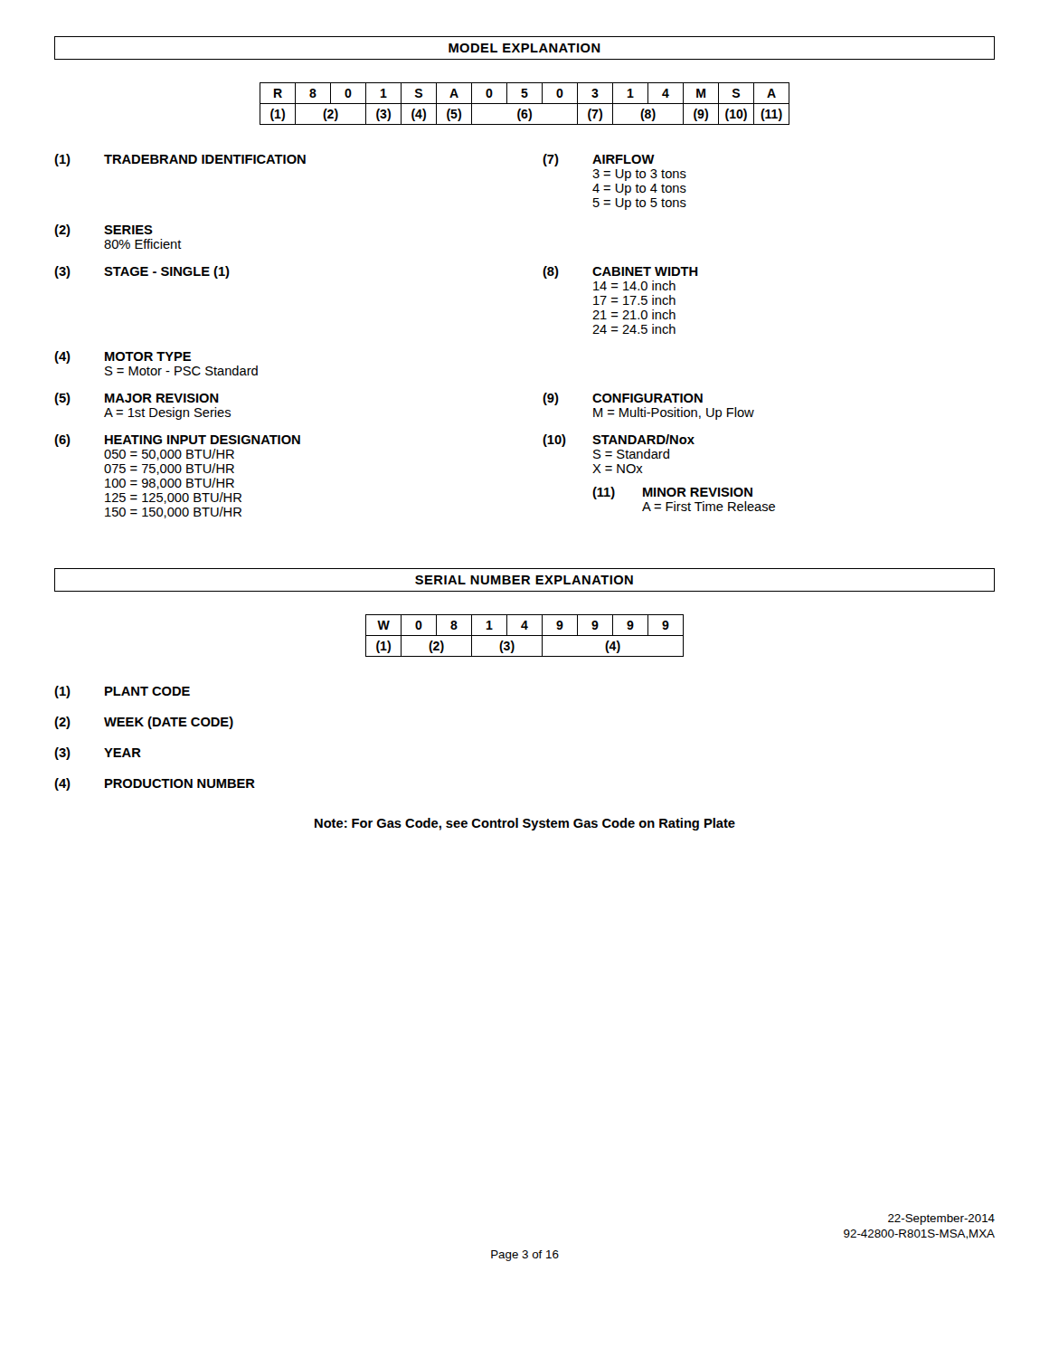MODEL EXPLANATION
| R | 8 | 0 | 1 | S | A | 0 | 5 | 0 | 3 | 1 | 4 | M | S | A |
| (1) | (2) | (3) | (4) | (5) | (6) | (7) | (8) | (9) | (10) | (11) |
| (1) | TRADEBRAND IDENTIFICATION | (7) | AIRFLOW 3 = Up to 3 tons 4 = Up to 4 tons 5 = Up to 5 tons |
| (2) | SERIES 80% Efficient | | |
| (3) | STAGE - SINGLE (1) | (8) | CABINET WIDTH 14 = 14.0 inch 17 = 17.5 inch 21 = 21.0 inch 24 = 24.5 inch |
| (4) | MOTOR TYPE S = Motor - PSC Standard | | |
| (5) | MAJOR REVISION A = 1st Design Series | (9) | CONFIGURATION M = Multi-Position, Up Flow |
| (6) | HEATING INPUT DESIGNATION 050 = 50,000 BTU/HR 075 = 75,000 BTU/HR 100 = 98,000 BTU/HR 125 = 125,000 BTU/HR 150 = 150,000 BTU/HR | (10) | STANDARD/Nox S = Standard X = NOx / (11) / MINOR REVISION A = First Time Release / |
SERIAL NUMBER EXPLANATION
| W | 0 | 8 | 1 | 4 | 9 | 9 | 9 | 9 |
| (1) | (2) | (3) | (4) |
| (1) | PLANT CODE |
| (2) | WEEK (DATE CODE) |
| (3) | YEAR |
| (4) | PRODUCTION NUMBER |
Note: For Gas Code, see Control System Gas Code on Rating Plate
22-September-2014
92-42800-R801S-MSA,MXA
Page 3 of 16